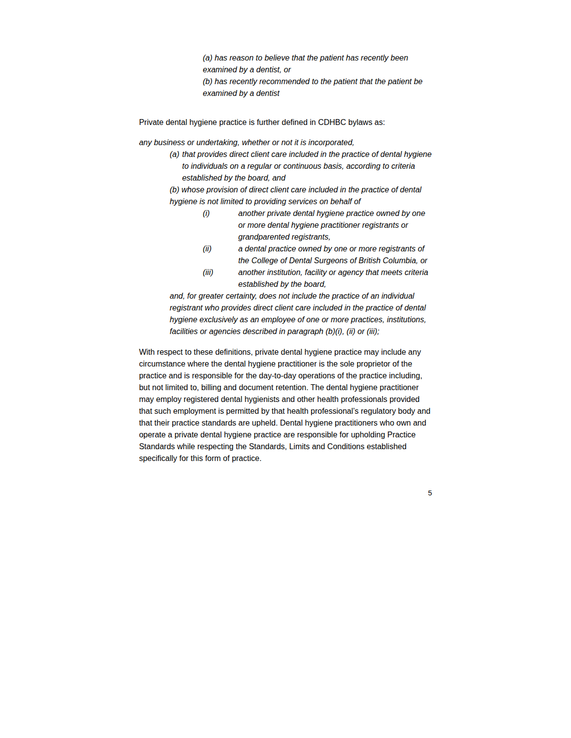(a) has reason to believe that the patient has recently been examined by a dentist, or
(b) has recently recommended to the patient that the patient be examined by a dentist
Private dental hygiene practice is further defined in CDHBC bylaws as:
any business or undertaking, whether or not it is incorporated,
(a)
that provides direct client care included in the practice of dental hygiene to individuals on a regular or continuous basis, according to criteria established by the board, and
(b) whose provision of direct client care included in the practice of dental hygiene is not limited to providing services on behalf of
(i)
another private dental hygiene practice owned by one or more dental hygiene practitioner registrants or grandparented registrants,
(ii)
a dental practice owned by one or more registrants of the College of Dental Surgeons of British Columbia, or
(iii)
another institution, facility or agency that meets criteria established by the board,
and, for greater certainty, does not include the practice of an individual registrant who provides direct client care included in the practice of dental hygiene exclusively as an employee of one or more practices, institutions, facilities or agencies described in paragraph (b)(i), (ii) or (iii);
With respect to these definitions, private dental hygiene practice may include any circumstance where the dental hygiene practitioner is the sole proprietor of the practice and is responsible for the day-to-day operations of the practice including, but not limited to, billing and document retention. The dental hygiene practitioner may employ registered dental hygienists and other health professionals provided that such employment is permitted by that health professional’s regulatory body and that their practice standards are upheld. Dental hygiene practitioners who own and operate a private dental hygiene practice are responsible for upholding Practice Standards while respecting the Standards, Limits and Conditions established specifically for this form of practice.
5